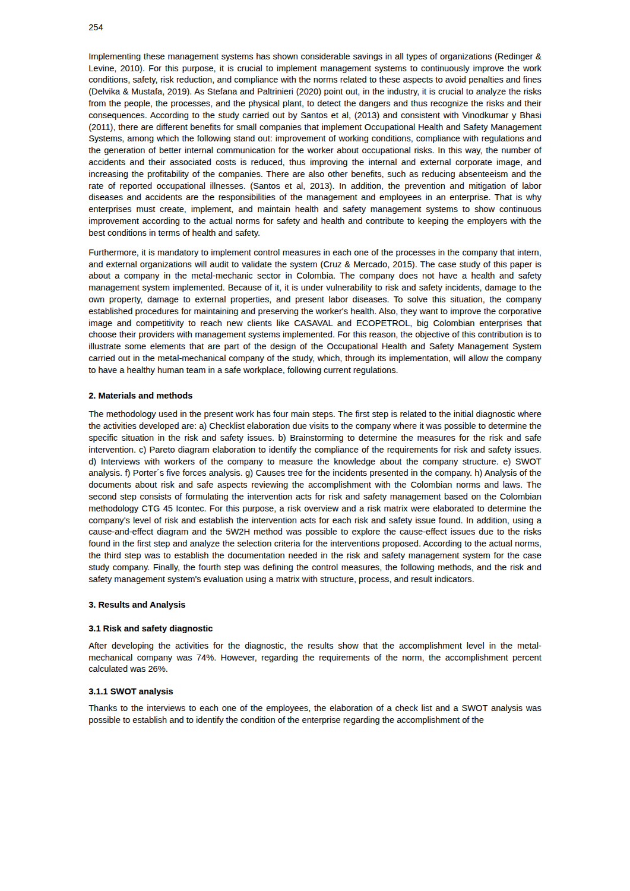254
Implementing these management systems has shown considerable savings in all types of organizations (Redinger & Levine, 2010). For this purpose, it is crucial to implement management systems to continuously improve the work conditions, safety, risk reduction, and compliance with the norms related to these aspects to avoid penalties and fines (Delvika & Mustafa, 2019). As Stefana and Paltrinieri (2020) point out, in the industry, it is crucial to analyze the risks from the people, the processes, and the physical plant, to detect the dangers and thus recognize the risks and their consequences. According to the study carried out by Santos et al, (2013) and consistent with Vinodkumar y Bhasi (2011), there are different benefits for small companies that implement Occupational Health and Safety Management Systems, among which the following stand out: improvement of working conditions, compliance with regulations and the generation of better internal communication for the worker about occupational risks. In this way, the number of accidents and their associated costs is reduced, thus improving the internal and external corporate image, and increasing the profitability of the companies. There are also other benefits, such as reducing absenteeism and the rate of reported occupational illnesses. (Santos et al, 2013). In addition, the prevention and mitigation of labor diseases and accidents are the responsibilities of the management and employees in an enterprise. That is why enterprises must create, implement, and maintain health and safety management systems to show continuous improvement according to the actual norms for safety and health and contribute to keeping the employers with the best conditions in terms of health and safety.
Furthermore, it is mandatory to implement control measures in each one of the processes in the company that intern, and external organizations will audit to validate the system (Cruz & Mercado, 2015). The case study of this paper is about a company in the metal-mechanic sector in Colombia. The company does not have a health and safety management system implemented. Because of it, it is under vulnerability to risk and safety incidents, damage to the own property, damage to external properties, and present labor diseases. To solve this situation, the company established procedures for maintaining and preserving the worker's health. Also, they want to improve the corporative image and competitivity to reach new clients like CASAVAL and ECOPETROL, big Colombian enterprises that choose their providers with management systems implemented. For this reason, the objective of this contribution is to illustrate some elements that are part of the design of the Occupational Health and Safety Management System carried out in the metal-mechanical company of the study, which, through its implementation, will allow the company to have a healthy human team in a safe workplace, following current regulations.
2. Materials and methods
The methodology used in the present work has four main steps. The first step is related to the initial diagnostic where the activities developed are: a) Checklist elaboration due visits to the company where it was possible to determine the specific situation in the risk and safety issues. b) Brainstorming to determine the measures for the risk and safe intervention. c) Pareto diagram elaboration to identify the compliance of the requirements for risk and safety issues. d) Interviews with workers of the company to measure the knowledge about the company structure. e) SWOT analysis. f) Porter´s five forces analysis. g) Causes tree for the incidents presented in the company. h) Analysis of the documents about risk and safe aspects reviewing the accomplishment with the Colombian norms and laws. The second step consists of formulating the intervention acts for risk and safety management based on the Colombian methodology CTG 45 Icontec. For this purpose, a risk overview and a risk matrix were elaborated to determine the company's level of risk and establish the intervention acts for each risk and safety issue found. In addition, using a cause-and-effect diagram and the 5W2H method was possible to explore the cause-effect issues due to the risks found in the first step and analyze the selection criteria for the interventions proposed. According to the actual norms, the third step was to establish the documentation needed in the risk and safety management system for the case study company. Finally, the fourth step was defining the control measures, the following methods, and the risk and safety management system's evaluation using a matrix with structure, process, and result indicators.
3. Results and Analysis
3.1 Risk and safety diagnostic
After developing the activities for the diagnostic, the results show that the accomplishment level in the metal-mechanical company was 74%. However, regarding the requirements of the norm, the accomplishment percent calculated was 26%.
3.1.1 SWOT analysis
Thanks to the interviews to each one of the employees, the elaboration of a check list and a SWOT analysis was possible to establish and to identify the condition of the enterprise regarding the accomplishment of the